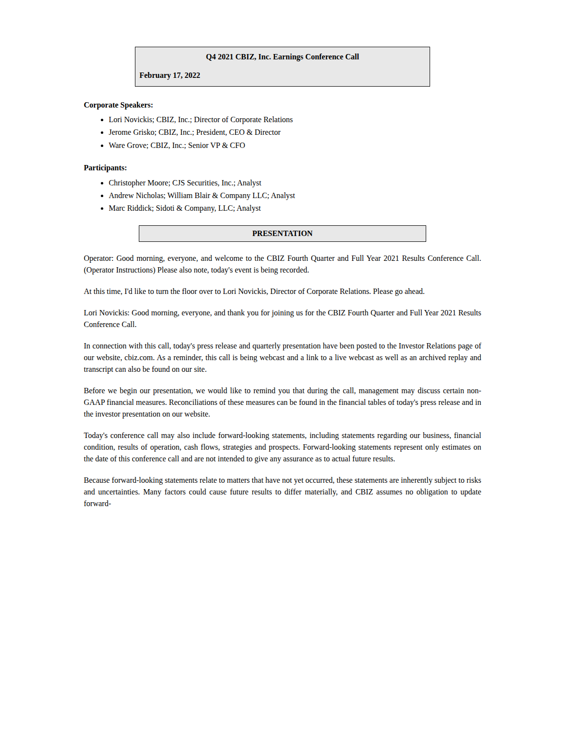Q4 2021 CBIZ, Inc. Earnings Conference Call
February 17, 2022
Corporate Speakers:
Lori Novickis; CBIZ, Inc.; Director of Corporate Relations
Jerome Grisko; CBIZ, Inc.; President, CEO & Director
Ware Grove; CBIZ, Inc.; Senior VP & CFO
Participants:
Christopher Moore; CJS Securities, Inc.; Analyst
Andrew Nicholas; William Blair & Company LLC; Analyst
Marc Riddick; Sidoti & Company, LLC; Analyst
PRESENTATION
Operator: Good morning, everyone, and welcome to the CBIZ Fourth Quarter and Full Year 2021 Results Conference Call. (Operator Instructions) Please also note, today's event is being recorded.
At this time, I'd like to turn the floor over to Lori Novickis, Director of Corporate Relations. Please go ahead.
Lori Novickis: Good morning, everyone, and thank you for joining us for the CBIZ Fourth Quarter and Full Year 2021 Results Conference Call.
In connection with this call, today's press release and quarterly presentation have been posted to the Investor Relations page of our website, cbiz.com. As a reminder, this call is being webcast and a link to a live webcast as well as an archived replay and transcript can also be found on our site.
Before we begin our presentation, we would like to remind you that during the call, management may discuss certain non-GAAP financial measures. Reconciliations of these measures can be found in the financial tables of today's press release and in the investor presentation on our website.
Today's conference call may also include forward-looking statements, including statements regarding our business, financial condition, results of operation, cash flows, strategies and prospects. Forward-looking statements represent only estimates on the date of this conference call and are not intended to give any assurance as to actual future results.
Because forward-looking statements relate to matters that have not yet occurred, these statements are inherently subject to risks and uncertainties. Many factors could cause future results to differ materially, and CBIZ assumes no obligation to update forward-